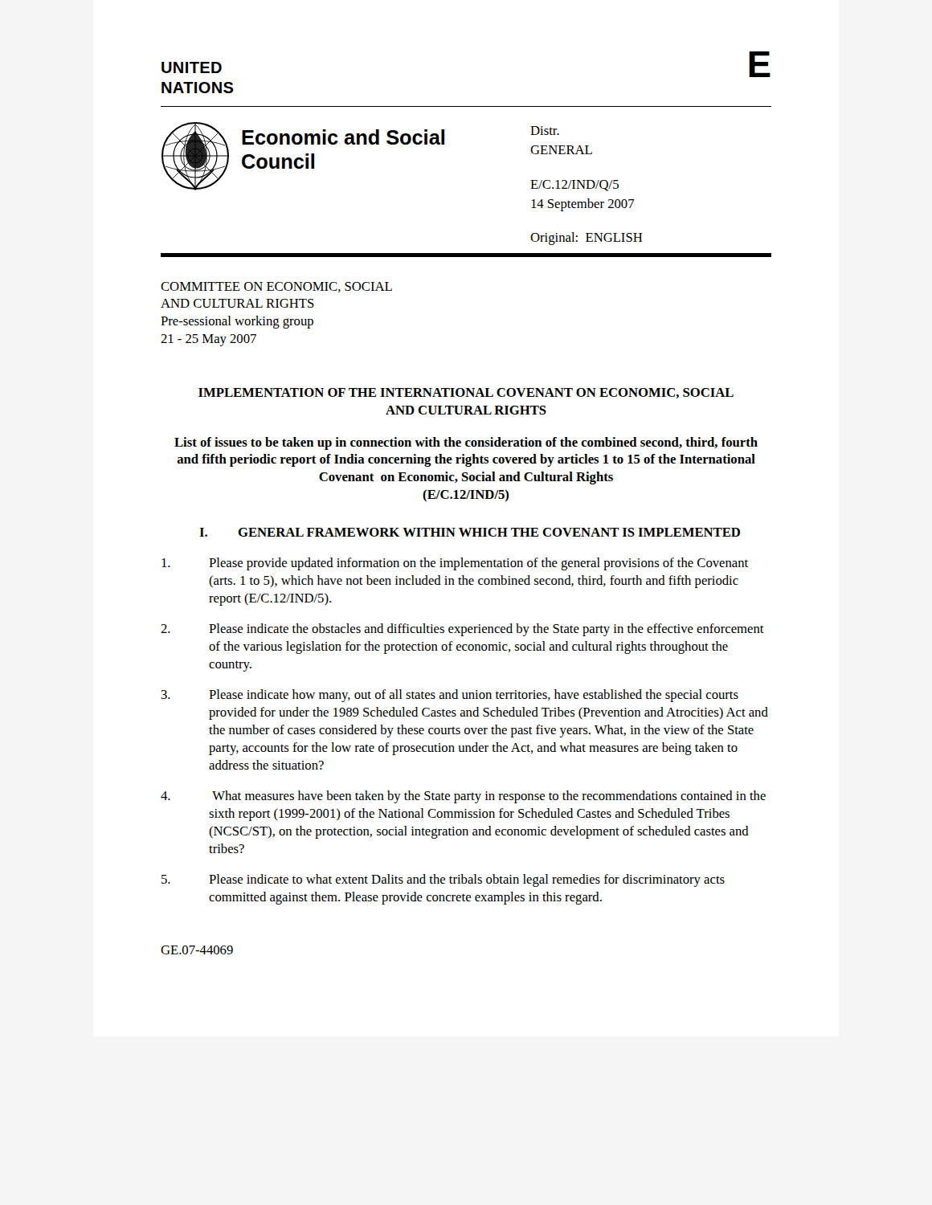E
UNITED
NATIONS
Economic and Social
Council
Distr.
GENERAL
E/C.12/IND/Q/5
14 September 2007
Original: ENGLISH
COMMITTEE ON ECONOMIC, SOCIAL
AND CULTURAL RIGHTS
Pre-sessional working group
21 - 25 May 2007
Implementation of the International Covenant on Economic, Social and Cultural Rights
List of issues to be taken up in connection with the consideration of the combined second, third, fourth and fifth periodic report of India concerning the rights covered by articles 1 to 15 of the International Covenant on Economic, Social and Cultural Rights
(E/C.12/IND/5)
I. General framework within which the Covenant is implemented
1. Please provide updated information on the implementation of the general provisions of the Covenant (arts. 1 to 5), which have not been included in the combined second, third, fourth and fifth periodic report (E/C.12/IND/5).
2. Please indicate the obstacles and difficulties experienced by the State party in the effective enforcement of the various legislation for the protection of economic, social and cultural rights throughout the country.
3. Please indicate how many, out of all states and union territories, have established the special courts provided for under the 1989 Scheduled Castes and Scheduled Tribes (Prevention and Atrocities) Act and the number of cases considered by these courts over the past five years. What, in the view of the State party, accounts for the low rate of prosecution under the Act, and what measures are being taken to address the situation?
4. What measures have been taken by the State party in response to the recommendations contained in the sixth report (1999-2001) of the National Commission for Scheduled Castes and Scheduled Tribes (NCSC/ST), on the protection, social integration and economic development of scheduled castes and tribes?
5. Please indicate to what extent Dalits and the tribals obtain legal remedies for discriminatory acts committed against them. Please provide concrete examples in this regard.
GE.07-44069